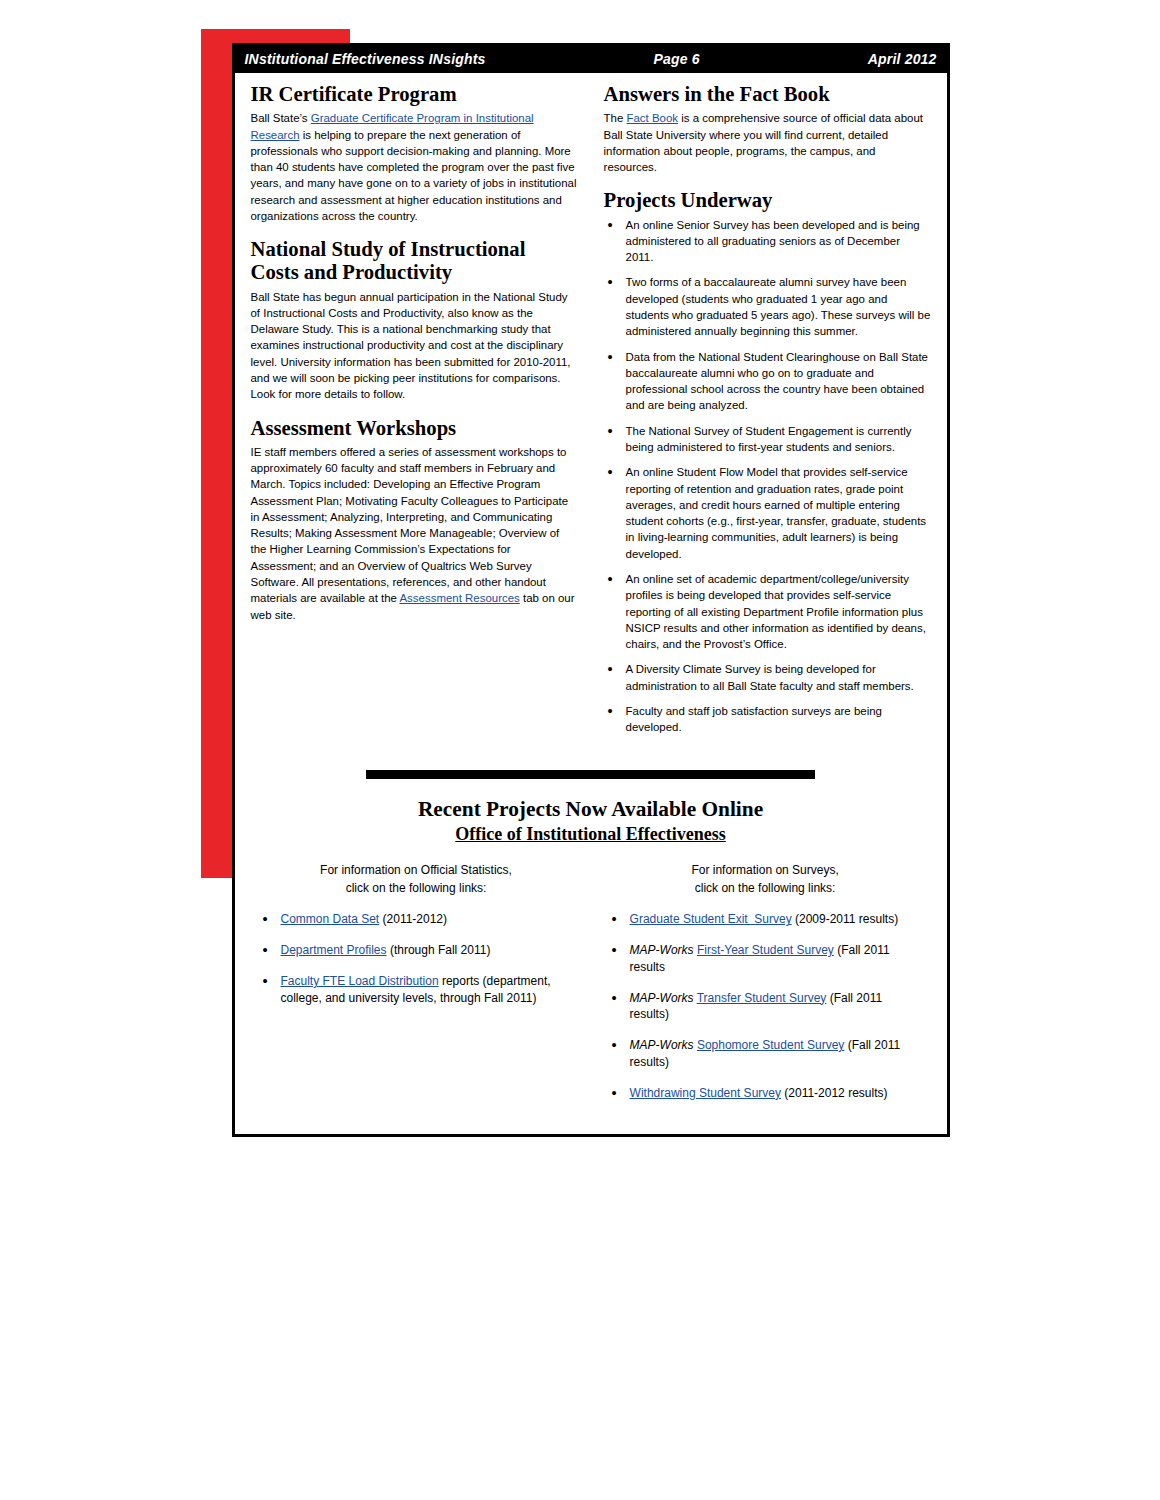INstitutional Effectiveness INsights Page 6 April 2012
IR Certificate Program
Ball State’s Graduate Certificate Program in Institutional Research is helping to prepare the next generation of professionals who support decision-making and planning. More than 40 students have completed the program over the past five years, and many have gone on to a variety of jobs in institutional research and assessment at higher education institutions and organizations across the country.
National Study of Instructional Costs and Productivity
Ball State has begun annual participation in the National Study of Instructional Costs and Productivity, also know as the Delaware Study. This is a national benchmarking study that examines instructional productivity and cost at the disciplinary level. University information has been submitted for 2010-2011, and we will soon be picking peer institutions for comparisons. Look for more details to follow.
Assessment Workshops
IE staff members offered a series of assessment workshops to approximately 60 faculty and staff members in February and March. Topics included: Developing an Effective Program Assessment Plan; Motivating Faculty Colleagues to Participate in Assessment; Analyzing, Interpreting, and Communicating Results; Making Assessment More Manageable; Overview of the Higher Learning Commission’s Expectations for Assessment; and an Overview of Qualtrics Web Survey Software. All presentations, references, and other handout materials are available at the Assessment Resources tab on our web site.
Answers in the Fact Book
The Fact Book is a comprehensive source of official data about Ball State University where you will find current, detailed information about people, programs, the campus, and resources.
Projects Underway
An online Senior Survey has been developed and is being administered to all graduating seniors as of December 2011.
Two forms of a baccalaureate alumni survey have been developed (students who graduated 1 year ago and students who graduated 5 years ago). These surveys will be administered annually beginning this summer.
Data from the National Student Clearinghouse on Ball State baccalaureate alumni who go on to graduate and professional school across the country have been obtained and are being analyzed.
The National Survey of Student Engagement is currently being administered to first-year students and seniors.
An online Student Flow Model that provides self-service reporting of retention and graduation rates, grade point averages, and credit hours earned of multiple entering student cohorts (e.g., first-year, transfer, graduate, students in living-learning communities, adult learners) is being developed.
An online set of academic department/college/university profiles is being developed that provides self-service reporting of all existing Department Profile information plus NSICP results and other information as identified by deans, chairs, and the Provost’s Office.
A Diversity Climate Survey is being developed for administration to all Ball State faculty and staff members.
Faculty and staff job satisfaction surveys are being developed.
Recent Projects Now Available Online Office of Institutional Effectiveness
For information on Official Statistics,
click on the following links:
Common Data Set (2011-2012)
Department Profiles (through Fall 2011)
Faculty FTE Load Distribution reports (department, college, and university levels, through Fall 2011)
For information on Surveys,
click on the following links:
Graduate Student Exit Survey (2009-2011 results)
MAP-Works First-Year Student Survey (Fall 2011 results
MAP-Works Transfer Student Survey (Fall 2011 results)
MAP-Works Sophomore Student Survey (Fall 2011 results)
Withdrawing Student Survey (2011-2012 results)